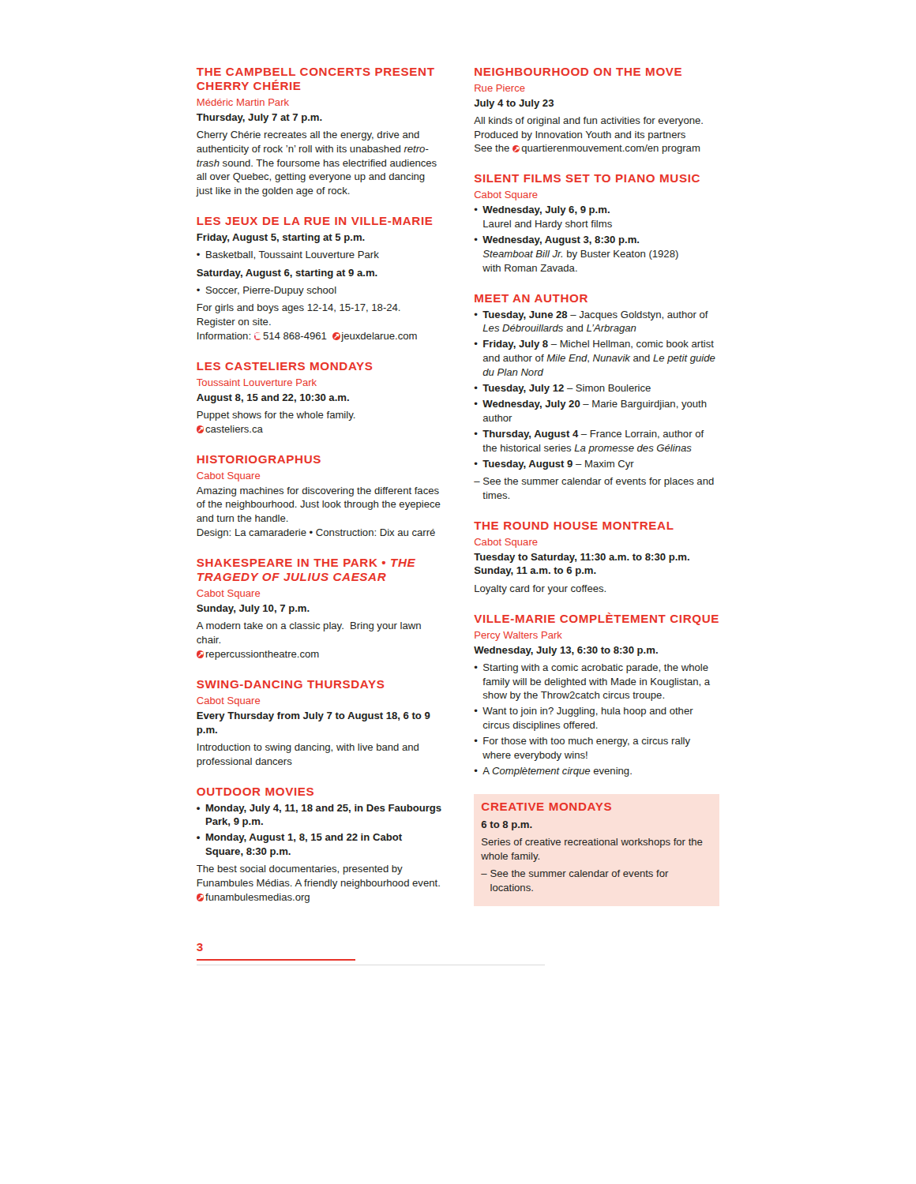The Campbell Concerts present
Cherry Chérie
Médéric Martin Park
Thursday, July 7 at 7 p.m.
Cherry Chérie recreates all the energy, drive and authenticity of rock ’n’ roll with its unabashed retro-trash sound. The foursome has electrified audiences all over Quebec, getting everyone up and dancing just like in the golden age of rock.
Les Jeux de la rue in Ville-Marie
Friday, August 5, starting at 5 p.m.
Basketball, Toussaint Louverture Park
Saturday, August 6, starting at 9 a.m.
Soccer, Pierre-Dupuy school
For girls and boys ages 12-14, 15-17, 18-24. Register on site.
Information: 514 868-4961 jeuxdelarue.com
Les Casteliers Mondays
Toussaint Louverture Park
August 8, 15 and 22, 10:30 a.m.
Puppet shows for the whole family.
casteliers.ca
Historiographus
Cabot Square
Amazing machines for discovering the different faces of the neighbourhood. Just look through the eyepiece and turn the handle.
Design: La camaraderie • Construction: Dix au carré
Shakespeare in the Park • The Tragedy of Julius Caesar
Cabot Square
Sunday, July 10, 7 p.m.
A modern take on a classic play. Bring your lawn chair.
repercussiontheatre.com
Swing-dancing Thursdays
Cabot Square
Every Thursday from July 7 to August 18, 6 to 9 p.m.
Introduction to swing dancing, with live band and professional dancers
Outdoor Movies
Monday, July 4, 11, 18 and 25, in Des Faubourgs Park, 9 p.m.
Monday, August 1, 8, 15 and 22 in Cabot Square, 8:30 p.m.
The best social documentaries, presented by Funambules Médias. A friendly neighbourhood event.
funambulesmedias.org
3
Neighbourhood on the Move
Rue Pierce
July 4 to July 23
All kinds of original and fun activities for everyone.
Produced by Innovation Youth and its partners
See the quartierenmouvement.com/en program
Silent Films set to Piano Music
Cabot Square
Wednesday, July 6, 9 p.m.
Laurel and Hardy short films
Wednesday, August 3, 8:30 p.m.
Steamboat Bill Jr. by Buster Keaton (1928)
with Roman Zavada.
Meet an Author
Tuesday, June 28 – Jacques Goldstyn, author of Les Débrouillards and L’Arbragan
Friday, July 8 – Michel Hellman, comic book artist and author of Mile End, Nunavik and Le petit guide du Plan Nord
Tuesday, July 12 – Simon Boulerice
Wednesday, July 20 – Marie Barguirdjian, youth author
Thursday, August 4 – France Lorrain, author of the historical series La promesse des Gélinas
Tuesday, August 9 – Maxim Cyr
See the summer calendar of events for places and times.
The Round House Montreal
Cabot Square
Tuesday to Saturday, 11:30 a.m. to 8:30 p.m.
Sunday, 11 a.m. to 6 p.m.
Loyalty card for your coffees.
Ville-Marie Complètement Cirque
Percy Walters Park
Wednesday, July 13, 6:30 to 8:30 p.m.
Starting with a comic acrobatic parade, the whole family will be delighted with Made in Kouglistan, a show by the Throw2catch circus troupe.
Want to join in? Juggling, hula hoop and other circus disciplines offered.
For those with too much energy, a circus rally where everybody wins!
A Complètement cirque evening.
Creative Mondays
6 to 8 p.m.
Series of creative recreational workshops for the whole family.
See the summer calendar of events for locations.